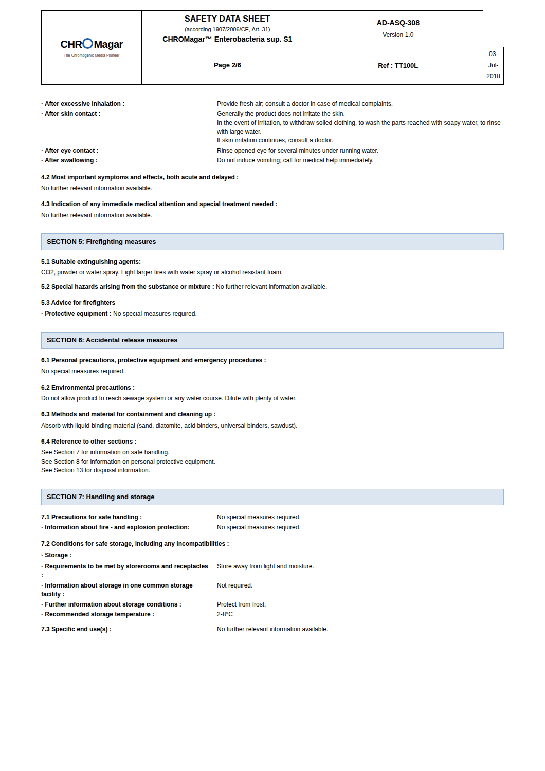| CHR Magar The Chromogenic Media Pioneer | SAFETY DATA SHEET (according 1907/2006/CE, Art. 31) CHROMagar™ Enterobacteria sup. S1 | AD-ASQ-308 Version 1.0 |
| Page 2/6 | Ref : TT100L | 03-Jul-2018 |
| · After excessive inhalation : | Provide fresh air; consult a doctor in case of medical complaints. |
| · After skin contact : | Generally the product does not irritate the skin. In the event of irritation, to withdraw soiled clothing, to wash the parts reached with soapy water, to rinse with large water. If skin irritation continues, consult a doctor. |
| · After eye contact : | Rinse opened eye for several minutes under running water. |
| · After swallowing : | Do not induce vomiting; call for medical help immediately. |
4.2 Most important symptoms and effects, both acute and delayed :
No further relevant information available.
4.3 Indication of any immediate medical attention and special treatment needed :
No further relevant information available.
SECTION 5: Firefighting measures
5.1 Suitable extinguishing agents:
CO2, powder or water spray. Fight larger fires with water spray or alcohol resistant foam.
5.2 Special hazards arising from the substance or mixture : No further relevant information available.
5.3 Advice for firefighters
· Protective equipment : No special measures required.
SECTION 6: Accidental release measures
6.1 Personal precautions, protective equipment and emergency procedures :
No special measures required.
6.2 Environmental precautions :
Do not allow product to reach sewage system or any water course. Dilute with plenty of water.
6.3 Methods and material for containment and cleaning up :
Absorb with liquid-binding material (sand, diatomite, acid binders, universal binders, sawdust).
6.4 Reference to other sections :
See Section 7 for information on safe handling.
See Section 8 for information on personal protective equipment.
See Section 13 for disposal information.
SECTION 7: Handling and storage
| 7.1 Precautions for safe handling : | No special measures required. |
| · Information about fire - and explosion protection: | No special measures required. |
7.2 Conditions for safe storage, including any incompatibilities :
· Storage :
| · Requirements to be met by storerooms and receptacles : | Store away from light and moisture. |
| · Information about storage in one common storage facility : | Not required. |
| · Further information about storage conditions : | Protect from frost. |
| · Recommended storage temperature : | 2-8°C |
| 7.3 Specific end use(s) : | No further relevant information available. |